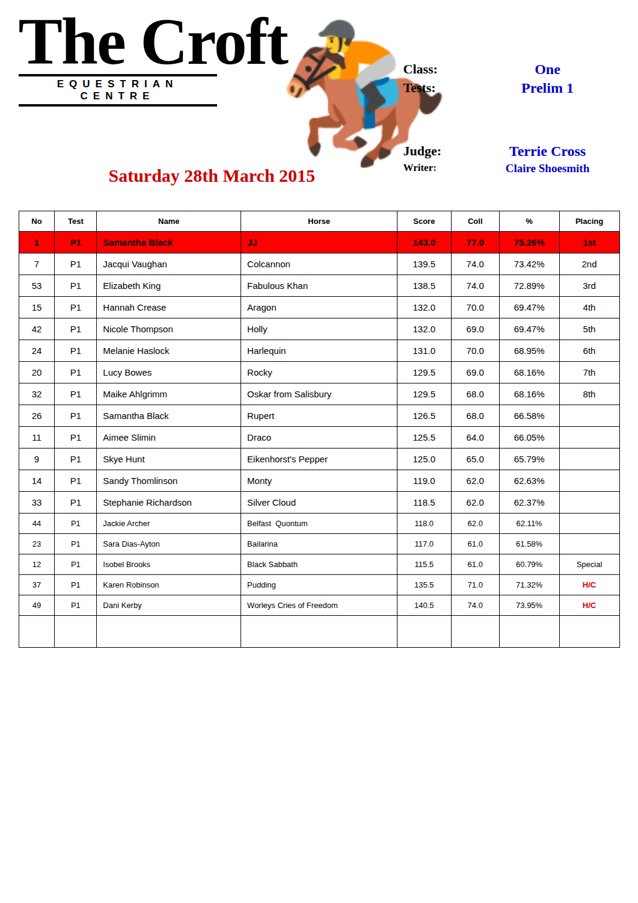The Croft
EQUESTRIAN CENTRE
🏇
| Class: | One |
| Tests: | Prelim 1 |
| Judge: | Terrie Cross |
| Writer: | Claire Shoesmith |
Saturday 28th March 2015
| No | Test | Name | Horse | Score | Coll | % | Placing |
| --- | --- | --- | --- | --- | --- | --- | --- |
| 1 | P1 | Samantha Black | JJ | 143.0 | 77.0 | 75.26% | 1st |
| 7 | P1 | Jacqui Vaughan | Colcannon | 139.5 | 74.0 | 73.42% | 2nd |
| 53 | P1 | Elizabeth King | Fabulous Khan | 138.5 | 74.0 | 72.89% | 3rd |
| 15 | P1 | Hannah Crease | Aragon | 132.0 | 70.0 | 69.47% | 4th |
| 42 | P1 | Nicole Thompson | Holly | 132.0 | 69.0 | 69.47% | 5th |
| 24 | P1 | Melanie Haslock | Harlequin | 131.0 | 70.0 | 68.95% | 6th |
| 20 | P1 | Lucy Bowes | Rocky | 129.5 | 69.0 | 68.16% | 7th |
| 32 | P1 | Maike Ahlgrimm | Oskar from Salisbury | 129.5 | 68.0 | 68.16% | 8th |
| 26 | P1 | Samantha Black | Rupert | 126.5 | 68.0 | 66.58% | |
| 11 | P1 | Aimee Slimin | Draco | 125.5 | 64.0 | 66.05% | |
| 9 | P1 | Skye Hunt | Eikenhorst's Pepper | 125.0 | 65.0 | 65.79% | |
| 14 | P1 | Sandy Thomlinson | Monty | 119.0 | 62.0 | 62.63% | |
| 33 | P1 | Stephanie Richardson | Silver Cloud | 118.5 | 62.0 | 62.37% | |
| 44 | P1 | Jackie Archer | Belfast Quontum | 118.0 | 62.0 | 62.11% | |
| 23 | P1 | Sara Dias-Ayton | Bailarina | 117.0 | 61.0 | 61.58% | |
| 12 | P1 | Isobel Brooks | Black Sabbath | 115.5 | 61.0 | 60.79% | Special |
| 37 | P1 | Karen Robinson | Pudding | 135.5 | 71.0 | 71.32% | H/C |
| 49 | P1 | Dani Kerby | Worleys Cries of Freedom | 140.5 | 74.0 | 73.95% | H/C |